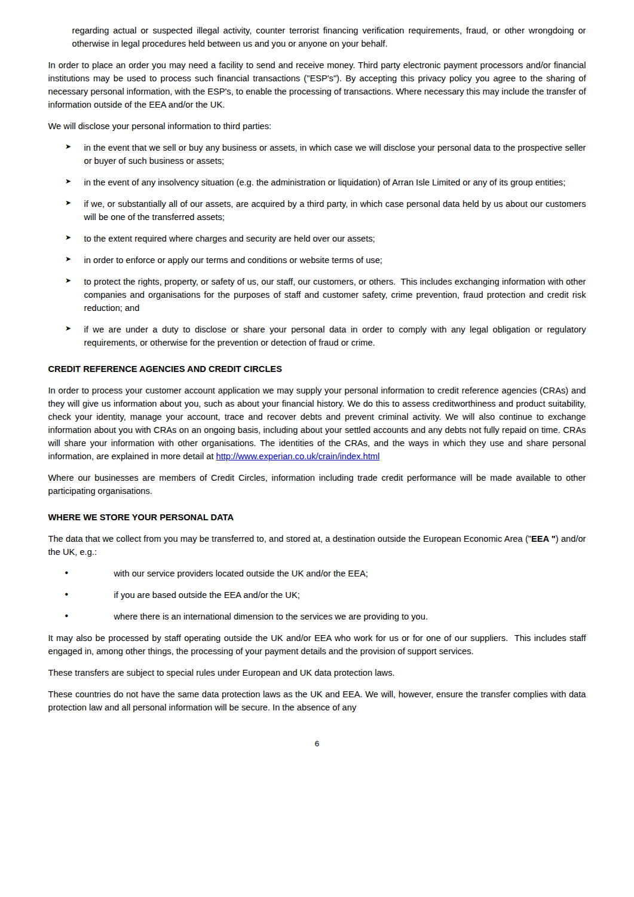regarding actual or suspected illegal activity, counter terrorist financing verification requirements, fraud, or other wrongdoing or otherwise in legal procedures held between us and you or anyone on your behalf.
In order to place an order you may need a facility to send and receive money. Third party electronic payment processors and/or financial institutions may be used to process such financial transactions ("ESP's"). By accepting this privacy policy you agree to the sharing of necessary personal information, with the ESP's, to enable the processing of transactions. Where necessary this may include the transfer of information outside of the EEA and/or the UK.
We will disclose your personal information to third parties:
in the event that we sell or buy any business or assets, in which case we will disclose your personal data to the prospective seller or buyer of such business or assets;
in the event of any insolvency situation (e.g. the administration or liquidation) of Arran Isle Limited or any of its group entities;
if we, or substantially all of our assets, are acquired by a third party, in which case personal data held by us about our customers will be one of the transferred assets;
to the extent required where charges and security are held over our assets;
in order to enforce or apply our terms and conditions or website terms of use;
to protect the rights, property, or safety of us, our staff, our customers, or others. This includes exchanging information with other companies and organisations for the purposes of staff and customer safety, crime prevention, fraud protection and credit risk reduction; and
if we are under a duty to disclose or share your personal data in order to comply with any legal obligation or regulatory requirements, or otherwise for the prevention or detection of fraud or crime.
Credit Reference Agencies and Credit Circles
In order to process your customer account application we may supply your personal information to credit reference agencies (CRAs) and they will give us information about you, such as about your financial history. We do this to assess creditworthiness and product suitability, check your identity, manage your account, trace and recover debts and prevent criminal activity. We will also continue to exchange information about you with CRAs on an ongoing basis, including about your settled accounts and any debts not fully repaid on time. CRAs will share your information with other organisations. The identities of the CRAs, and the ways in which they use and share personal information, are explained in more detail at http://www.experian.co.uk/crain/index.html
Where our businesses are members of Credit Circles, information including trade credit performance will be made available to other participating organisations.
Where We Store Your Personal Data
The data that we collect from you may be transferred to, and stored at, a destination outside the European Economic Area ("EEA ") and/or the UK, e.g.:
with our service providers located outside the UK and/or the EEA;
if you are based outside the EEA and/or the UK;
where there is an international dimension to the services we are providing to you.
It may also be processed by staff operating outside the UK and/or EEA who work for us or for one of our suppliers. This includes staff engaged in, among other things, the processing of your payment details and the provision of support services.
These transfers are subject to special rules under European and UK data protection laws.
These countries do not have the same data protection laws as the UK and EEA. We will, however, ensure the transfer complies with data protection law and all personal information will be secure. In the absence of any
6